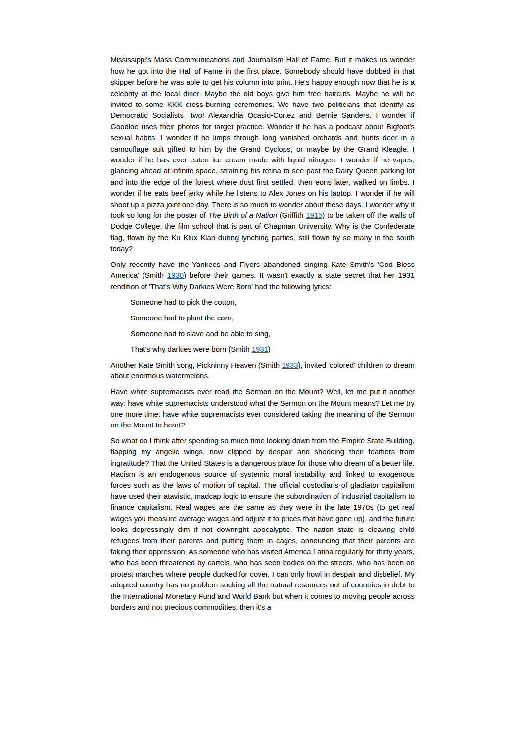Mississippi's Mass Communications and Journalism Hall of Fame. But it makes us wonder how he got into the Hall of Fame in the first place. Somebody should have dobbed in that skipper before he was able to get his column into print. He's happy enough now that he is a celebrity at the local diner. Maybe the old boys give him free haircuts. Maybe he will be invited to some KKK cross-burning ceremonies. We have two politicians that identify as Democratic Socialists—two! Alexandria Ocasio-Cortez and Bernie Sanders. I wonder if Goodloe uses their photos for target practice. Wonder if he has a podcast about Bigfoot's sexual habits. I wonder if he limps through long vanished orchards and hunts deer in a camouflage suit gifted to him by the Grand Cyclops, or maybe by the Grand Kleagle. I wonder if he has ever eaten ice cream made with liquid nitrogen. I wonder if he vapes, glancing ahead at infinite space, straining his retina to see past the Dairy Queen parking lot and into the edge of the forest where dust first settled, then eons later, walked on limbs. I wonder if he eats beef jerky while he listens to Alex Jones on his laptop. I wonder if he will shoot up a pizza joint one day. There is so much to wonder about these days. I wonder why it took so long for the poster of The Birth of a Nation (Griffith 1915) to be taken off the walls of Dodge College, the film school that is part of Chapman University. Why is the Confederate flag, flown by the Ku Klux Klan during lynching parties, still flown by so many in the south today?
Only recently have the Yankees and Flyers abandoned singing Kate Smith's 'God Bless America' (Smith 1930) before their games. It wasn't exactly a state secret that her 1931 rendition of 'That's Why Darkies Were Born' had the following lyrics:
Someone had to pick the cotton,
Someone had to plant the corn,
Someone had to slave and be able to sing,
That's why darkies were born (Smith 1931)
Another Kate Smith song, Pickninny Heaven (Smith 1933), invited 'colored' children to dream about enormous watermelons.
Have white supremacists ever read the Sermon on the Mount? Well, let me put it another way: have white supremacists understood what the Sermon on the Mount means? Let me try one more time: have white supremacists ever considered taking the meaning of the Sermon on the Mount to heart?
So what do I think after spending so much time looking down from the Empire State Building, flapping my angelic wings, now clipped by despair and shedding their feathers from ingratitude? That the United States is a dangerous place for those who dream of a better life. Racism is an endogenous source of systemic moral instability and linked to exogenous forces such as the laws of motion of capital. The official custodians of gladiator capitalism have used their atavistic, madcap logic to ensure the subordination of industrial capitalism to finance capitalism. Real wages are the same as they were in the late 1970s (to get real wages you measure average wages and adjust it to prices that have gone up), and the future looks depressingly dim if not downright apocalyptic. The nation state is cleaving child refugees from their parents and putting them in cages, announcing that their parents are faking their oppression. As someone who has visited America Latina regularly for thirty years, who has been threatened by cartels, who has seen bodies on the streets, who has been on protest marches where people ducked for cover, I can only howl in despair and disbelief. My adopted country has no problem sucking all the natural resources out of countries in debt to the International Monetary Fund and World Bank but when it comes to moving people across borders and not precious commodities, then it's a